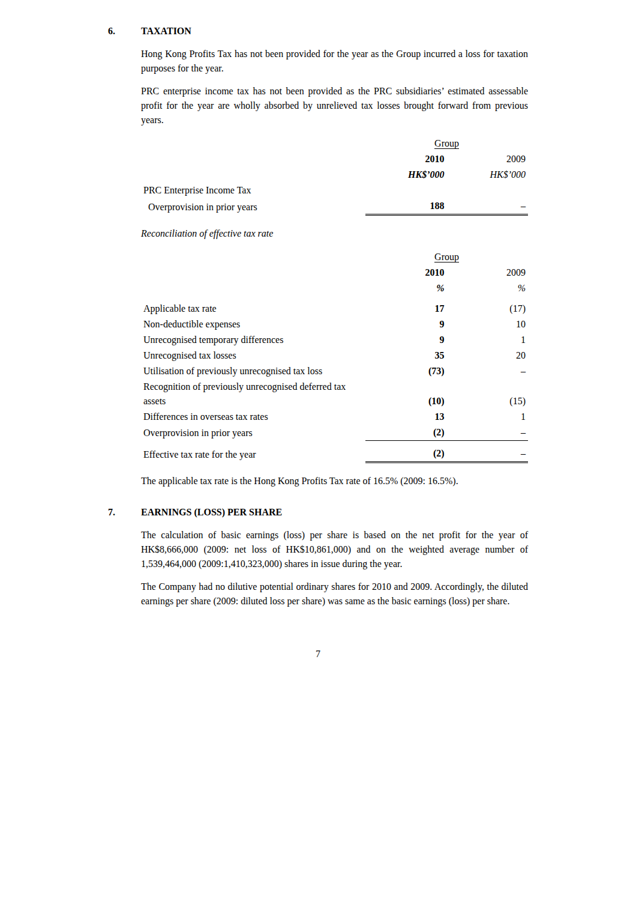6.
TAXATION
Hong Kong Profits Tax has not been provided for the year as the Group incurred a loss for taxation purposes for the year.
PRC enterprise income tax has not been provided as the PRC subsidiaries’ estimated assessable profit for the year are wholly absorbed by unrelieved tax losses brought forward from previous years.
| | Group |
| | 2010 | 2009 |
| | HK$’000 | HK$’000 |
| PRC Enterprise Income Tax | | |
| Overprovision in prior years | 188 | – |
Reconciliation of effective tax rate
| | Group |
| | 2010 | 2009 |
| | % | % |
| Applicable tax rate | 17 | (17) |
| Non-deductible expenses | 9 | 10 |
| Unrecognised temporary differences | 9 | 1 |
| Unrecognised tax losses | 35 | 20 |
| Utilisation of previously unrecognised tax loss | (73) | – |
| Recognition of previously unrecognised deferred tax assets | (10) | (15) |
| Differences in overseas tax rates | 13 | 1 |
| Overprovision in prior years | (2) | – |
| Effective tax rate for the year | (2) | – |
The applicable tax rate is the Hong Kong Profits Tax rate of 16.5% (2009: 16.5%).
7.
EARNINGS (LOSS) PER SHARE
The calculation of basic earnings (loss) per share is based on the net profit for the year of HK$8,666,000 (2009: net loss of HK$10,861,000) and on the weighted average number of 1,539,464,000 (2009:1,410,323,000) shares in issue during the year.
The Company had no dilutive potential ordinary shares for 2010 and 2009. Accordingly, the diluted earnings per share (2009: diluted loss per share) was same as the basic earnings (loss) per share.
7